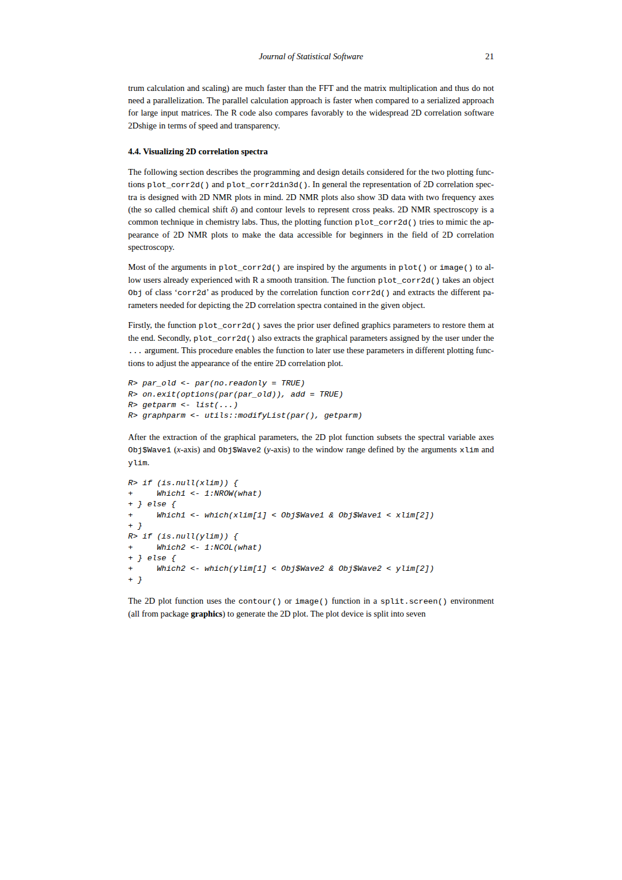Journal of Statistical Software 21
trum calculation and scaling) are much faster than the FFT and the matrix multiplication and thus do not need a parallelization. The parallel calculation approach is faster when compared to a serialized approach for large input matrices. The R code also compares favorably to the widespread 2D correlation software 2Dshige in terms of speed and transparency.
4.4. Visualizing 2D correlation spectra
The following section describes the programming and design details considered for the two plotting functions plot_corr2d() and plot_corr2din3d(). In general the representation of 2D correlation spectra is designed with 2D NMR plots in mind. 2D NMR plots also show 3D data with two frequency axes (the so called chemical shift δ) and contour levels to represent cross peaks. 2D NMR spectroscopy is a common technique in chemistry labs. Thus, the plotting function plot_corr2d() tries to mimic the appearance of 2D NMR plots to make the data accessible for beginners in the field of 2D correlation spectroscopy.
Most of the arguments in plot_corr2d() are inspired by the arguments in plot() or image() to allow users already experienced with R a smooth transition. The function plot_corr2d() takes an object Obj of class ‘corr2d’ as produced by the correlation function corr2d() and extracts the different parameters needed for depicting the 2D correlation spectra contained in the given object.
Firstly, the function plot_corr2d() saves the prior user defined graphics parameters to restore them at the end. Secondly, plot_corr2d() also extracts the graphical parameters assigned by the user under the ... argument. This procedure enables the function to later use these parameters in different plotting functions to adjust the appearance of the entire 2D correlation plot.
R> par_old <- par(no.readonly = TRUE)
R> on.exit(options(par(par_old)), add = TRUE)
R> getparm <- list(...)
R> graphparm <- utils::modifyList(par(), getparm)
After the extraction of the graphical parameters, the 2D plot function subsets the spectral variable axes Obj$Wave1 (x-axis) and Obj$Wave2 (y-axis) to the window range defined by the arguments xlim and ylim.
R> if (is.null(xlim)) {
+     Which1 <- 1:NROW(what)
+ } else {
+     Which1 <- which(xlim[1] < Obj$Wave1 & Obj$Wave1 < xlim[2])
+ }
R> if (is.null(ylim)) {
+     Which2 <- 1:NCOL(what)
+ } else {
+     Which2 <- which(ylim[1] < Obj$Wave2 & Obj$Wave2 < ylim[2])
+ }
The 2D plot function uses the contour() or image() function in a split.screen() environment (all from package graphics) to generate the 2D plot. The plot device is split into seven